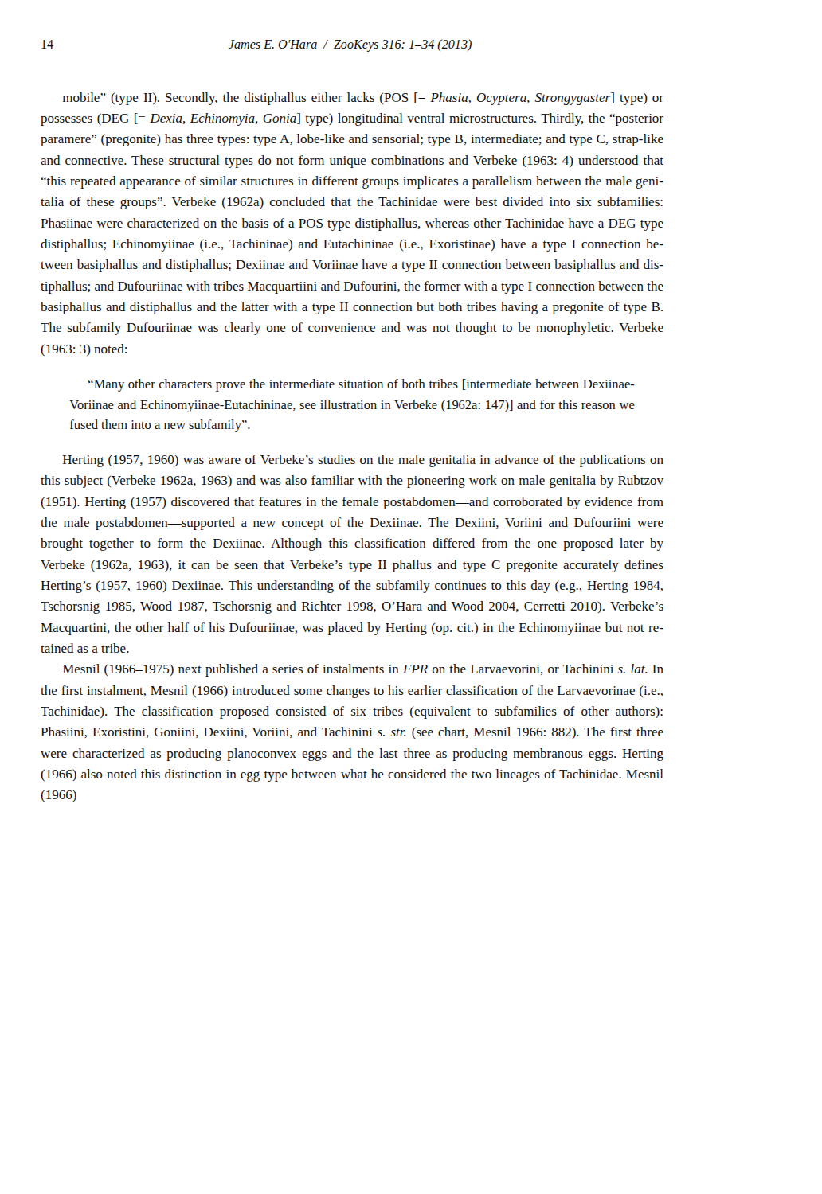14 James E. O'Hara / ZooKeys 316: 1–34 (2013)
mobile” (type II). Secondly, the distiphallus either lacks (POS [= Phasia, Ocyptera, Strongygaster] type) or possesses (DEG [= Dexia, Echinomyia, Gonia] type) longitudinal ventral microstructures. Thirdly, the “posterior paramere” (pregonite) has three types: type A, lobe-like and sensorial; type B, intermediate; and type C, strap-like and connective. These structural types do not form unique combinations and Verbeke (1963: 4) understood that “this repeated appearance of similar structures in different groups implicates a parallelism between the male genitalia of these groups”. Verbeke (1962a) concluded that the Tachinidae were best divided into six subfamilies: Phasiinae were characterized on the basis of a POS type distiphallus, whereas other Tachinidae have a DEG type distiphallus; Echinomyiinae (i.e., Tachininae) and Eutachininae (i.e., Exoristinae) have a type I connection between basiphallus and distiphallus; Dexiinae and Voriinae have a type II connection between basiphallus and distiphallus; and Dufouriinae with tribes Macquartiini and Dufourini, the former with a type I connection between the basiphallus and distiphallus and the latter with a type II connection but both tribes having a pregonite of type B. The subfamily Dufouriinae was clearly one of convenience and was not thought to be monophyletic. Verbeke (1963: 3) noted:
“Many other characters prove the intermediate situation of both tribes [intermediate between Dexiinae-Voriinae and Echinomyiinae-Eutachininae, see illustration in Verbeke (1962a: 147)] and for this reason we fused them into a new subfamily”.
Herting (1957, 1960) was aware of Verbeke’s studies on the male genitalia in advance of the publications on this subject (Verbeke 1962a, 1963) and was also familiar with the pioneering work on male genitalia by Rubtzov (1951). Herting (1957) discovered that features in the female postabdomen—and corroborated by evidence from the male postabdomen—supported a new concept of the Dexiinae. The Dexiini, Voriini and Dufouriini were brought together to form the Dexiinae. Although this classification differed from the one proposed later by Verbeke (1962a, 1963), it can be seen that Verbeke’s type II phallus and type C pregonite accurately defines Herting’s (1957, 1960) Dexiinae. This understanding of the subfamily continues to this day (e.g., Herting 1984, Tschorsnig 1985, Wood 1987, Tschorsnig and Richter 1998, O’Hara and Wood 2004, Cerretti 2010). Verbeke’s Macquartini, the other half of his Dufouriinae, was placed by Herting (op. cit.) in the Echinomyiinae but not retained as a tribe.
Mesnil (1966–1975) next published a series of instalments in FPR on the Larvaevorini, or Tachinini s. lat. In the first instalment, Mesnil (1966) introduced some changes to his earlier classification of the Larvaevorinae (i.e., Tachinidae). The classification proposed consisted of six tribes (equivalent to subfamilies of other authors): Phasiini, Exoristini, Goniini, Dexiini, Voriini, and Tachinini s. str. (see chart, Mesnil 1966: 882). The first three were characterized as producing planoconvex eggs and the last three as producing membranous eggs. Herting (1966) also noted this distinction in egg type between what he considered the two lineages of Tachinidae. Mesnil (1966)